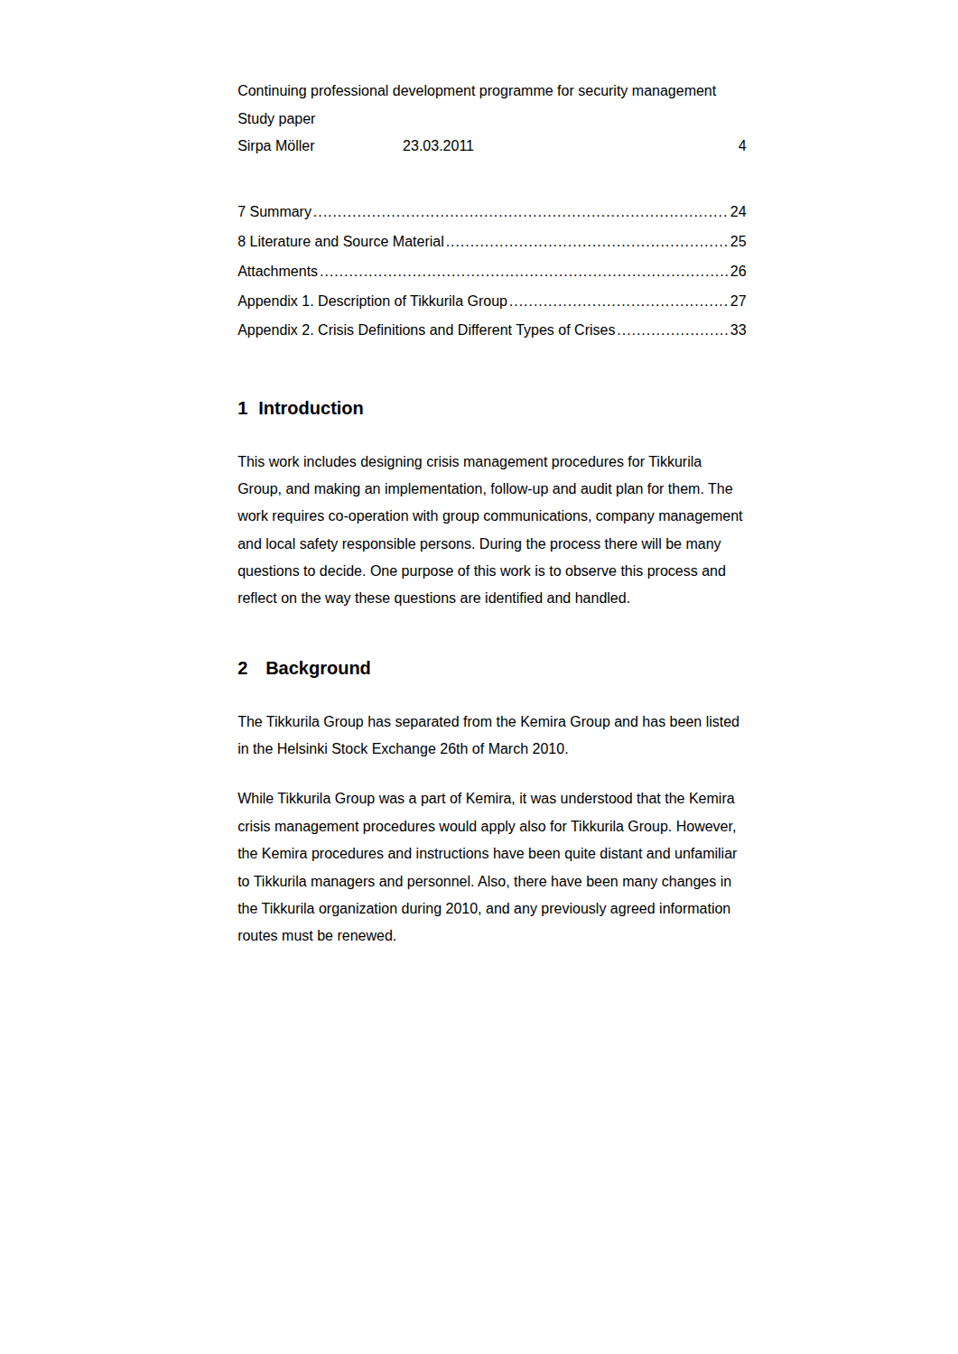Continuing professional development programme for security management
Study paper
Sirpa Möller 23.03.2011 4
7 Summary .................................................................................................................. 24
8 Literature and Source Material .................................................................................... 25
Attachments .................................................................................................................. 26
Appendix 1. Description of Tikkurila Group ..................................................................... 27
Appendix 2. Crisis Definitions and Different Types of Crises ......................................... 33
1 Introduction
This work includes designing crisis management procedures for Tikkurila Group, and making an implementation, follow-up and audit plan for them. The work requires co-operation with group communications, company management and local safety responsible persons. During the process there will be many questions to decide. One purpose of this work is to observe this process and reflect on the way these questions are identified and handled.
2 Background
The Tikkurila Group has separated from the Kemira Group and has been listed in the Helsinki Stock Exchange 26th of March 2010.
While Tikkurila Group was a part of Kemira, it was understood that the Kemira crisis management procedures would apply also for Tikkurila Group. However, the Kemira procedures and instructions have been quite distant and unfamiliar to Tikkurila managers and personnel. Also, there have been many changes in the Tikkurila organization during 2010, and any previously agreed information routes must be renewed.